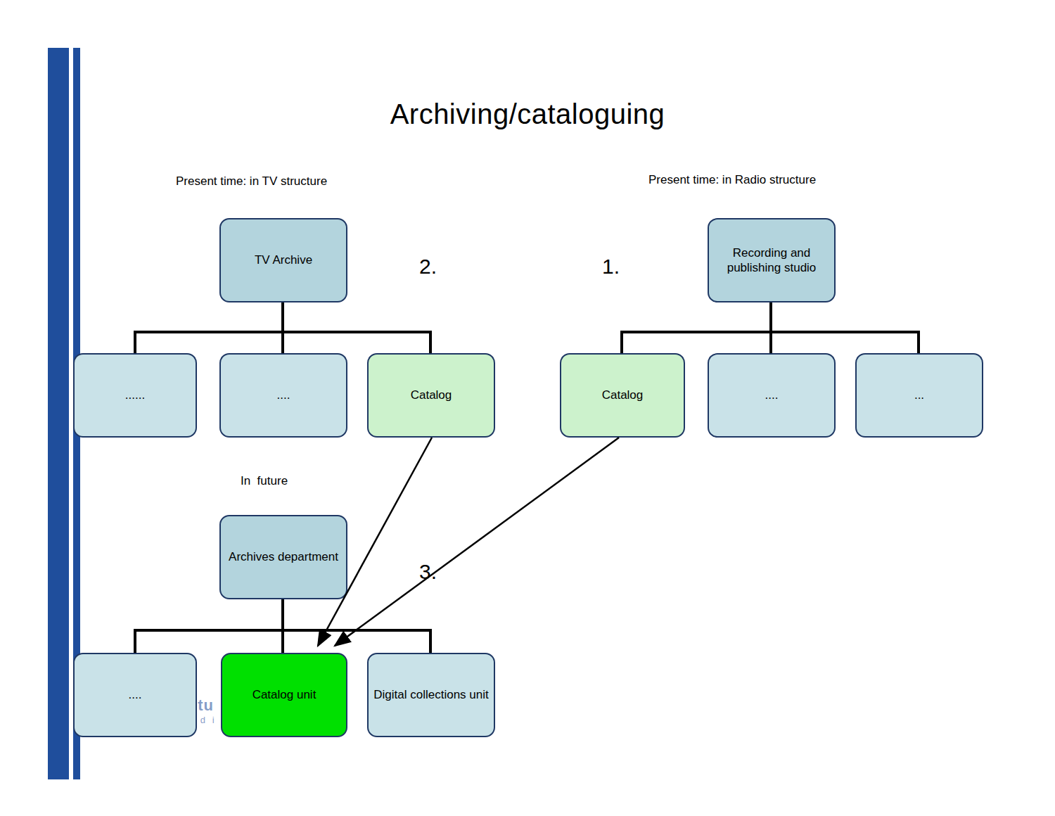Archiving/cataloguing
Present time: in TV structure
Present time: in Radio structure
In future
2.
1.
3.
etua d i
TV Archive
......
....
Catalog
Recording and publishing studio
Catalog
....
...
Archives department
....
Catalog unit
Digital collections unit